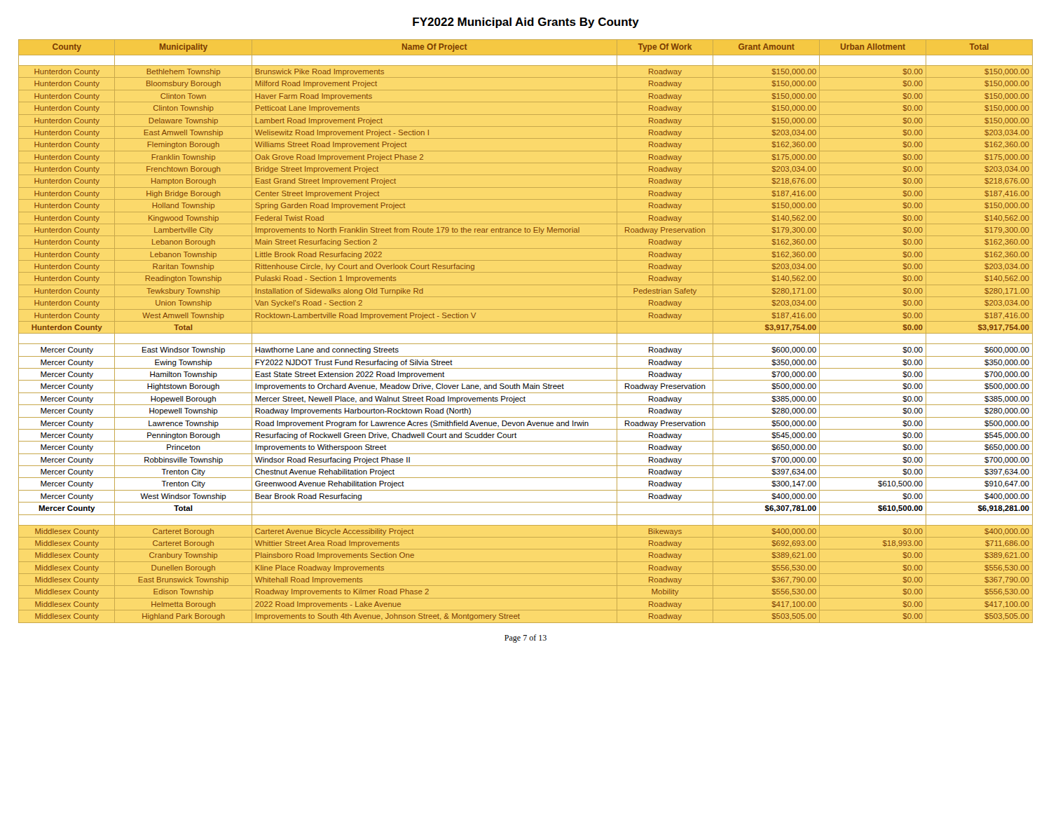FY2022 Municipal Aid Grants By County
| County | Municipality | Name Of Project | Type Of Work | Grant Amount | Urban Allotment | Total |
| --- | --- | --- | --- | --- | --- | --- |
| Hunterdon County | Bethlehem Township | Brunswick Pike Road Improvements | Roadway | $150,000.00 | $0.00 | $150,000.00 |
| Hunterdon County | Bloomsbury Borough | Milford Road Improvement Project | Roadway | $150,000.00 | $0.00 | $150,000.00 |
| Hunterdon County | Clinton Town | Haver Farm Road Improvements | Roadway | $150,000.00 | $0.00 | $150,000.00 |
| Hunterdon County | Clinton Township | Petticoat Lane Improvements | Roadway | $150,000.00 | $0.00 | $150,000.00 |
| Hunterdon County | Delaware Township | Lambert Road Improvement Project | Roadway | $150,000.00 | $0.00 | $150,000.00 |
| Hunterdon County | East Amwell Township | Welisewitz Road Improvement Project - Section I | Roadway | $203,034.00 | $0.00 | $203,034.00 |
| Hunterdon County | Flemington Borough | Williams Street Road Improvement Project | Roadway | $162,360.00 | $0.00 | $162,360.00 |
| Hunterdon County | Franklin Township | Oak Grove Road Improvement Project Phase 2 | Roadway | $175,000.00 | $0.00 | $175,000.00 |
| Hunterdon County | Frenchtown Borough | Bridge Street Improvement Project | Roadway | $203,034.00 | $0.00 | $203,034.00 |
| Hunterdon County | Hampton Borough | East Grand Street Improvement Project | Roadway | $218,676.00 | $0.00 | $218,676.00 |
| Hunterdon County | High Bridge Borough | Center Street Improvement Project | Roadway | $187,416.00 | $0.00 | $187,416.00 |
| Hunterdon County | Holland Township | Spring Garden Road Improvement Project | Roadway | $150,000.00 | $0.00 | $150,000.00 |
| Hunterdon County | Kingwood Township | Federal Twist Road | Roadway | $140,562.00 | $0.00 | $140,562.00 |
| Hunterdon County | Lambertville City | Improvements to North Franklin Street from Route 179 to the rear entrance to Ely Memorial | Roadway Preservation | $179,300.00 | $0.00 | $179,300.00 |
| Hunterdon County | Lebanon Borough | Main Street Resurfacing Section 2 | Roadway | $162,360.00 | $0.00 | $162,360.00 |
| Hunterdon County | Lebanon Township | Little Brook Road Resurfacing 2022 | Roadway | $162,360.00 | $0.00 | $162,360.00 |
| Hunterdon County | Raritan Township | Rittenhouse Circle, Ivy Court and Overlook Court Resurfacing | Roadway | $203,034.00 | $0.00 | $203,034.00 |
| Hunterdon County | Readington Township | Pulaski Road - Section 1 Improvements | Roadway | $140,562.00 | $0.00 | $140,562.00 |
| Hunterdon County | Tewksbury Township | Installation of Sidewalks along Old Turnpike Rd | Pedestrian Safety | $280,171.00 | $0.00 | $280,171.00 |
| Hunterdon County | Union Township | Van Syckel's Road - Section 2 | Roadway | $203,034.00 | $0.00 | $203,034.00 |
| Hunterdon County | West Amwell Township | Rocktown-Lambertville Road Improvement Project - Section V | Roadway | $187,416.00 | $0.00 | $187,416.00 |
| Hunterdon County | Total | | | $3,917,754.00 | $0.00 | $3,917,754.00 |
| Mercer County | East Windsor Township | Hawthorne Lane and connecting Streets | Roadway | $600,000.00 | $0.00 | $600,000.00 |
| Mercer County | Ewing Township | FY2022 NJDOT Trust Fund Resurfacing of Silvia Street | Roadway | $350,000.00 | $0.00 | $350,000.00 |
| Mercer County | Hamilton Township | East State Street Extension 2022 Road Improvement | Roadway | $700,000.00 | $0.00 | $700,000.00 |
| Mercer County | Hightstown Borough | Improvements to Orchard Avenue, Meadow Drive, Clover Lane, and South Main Street | Roadway Preservation | $500,000.00 | $0.00 | $500,000.00 |
| Mercer County | Hopewell Borough | Mercer Street, Newell Place, and Walnut Street Road Improvements Project | Roadway | $385,000.00 | $0.00 | $385,000.00 |
| Mercer County | Hopewell Township | Roadway Improvements Harbourton-Rocktown Road (North) | Roadway | $280,000.00 | $0.00 | $280,000.00 |
| Mercer County | Lawrence Township | Road Improvement Program for Lawrence Acres (Smithfield Avenue, Devon Avenue and Irwin | Roadway Preservation | $500,000.00 | $0.00 | $500,000.00 |
| Mercer County | Pennington Borough | Resurfacing of Rockwell Green Drive, Chadwell Court and Scudder Court | Roadway | $545,000.00 | $0.00 | $545,000.00 |
| Mercer County | Princeton | Improvements to Witherspoon Street | Roadway | $650,000.00 | $0.00 | $650,000.00 |
| Mercer County | Robbinsville Township | Windsor Road Resurfacing Project Phase II | Roadway | $700,000.00 | $0.00 | $700,000.00 |
| Mercer County | Trenton City | Chestnut Avenue Rehabilitation Project | Roadway | $397,634.00 | $0.00 | $397,634.00 |
| Mercer County | Trenton City | Greenwood Avenue Rehabilitation Project | Roadway | $300,147.00 | $610,500.00 | $910,647.00 |
| Mercer County | West Windsor Township | Bear Brook Road Resurfacing | Roadway | $400,000.00 | $0.00 | $400,000.00 |
| Mercer County | Total | | | $6,307,781.00 | $610,500.00 | $6,918,281.00 |
| Middlesex County | Carteret Borough | Carteret Avenue Bicycle Accessibility Project | Bikeways | $400,000.00 | $0.00 | $400,000.00 |
| Middlesex County | Carteret Borough | Whittier Street Area Road Improvements | Roadway | $692,693.00 | $18,993.00 | $711,686.00 |
| Middlesex County | Cranbury Township | Plainsboro Road Improvements Section One | Roadway | $389,621.00 | $0.00 | $389,621.00 |
| Middlesex County | Dunellen Borough | Kline Place Roadway Improvements | Roadway | $556,530.00 | $0.00 | $556,530.00 |
| Middlesex County | East Brunswick Township | Whitehall Road Improvements | Roadway | $367,790.00 | $0.00 | $367,790.00 |
| Middlesex County | Edison Township | Roadway Improvements to Kilmer Road Phase 2 | Mobility | $556,530.00 | $0.00 | $556,530.00 |
| Middlesex County | Helmetta Borough | 2022 Road Improvements - Lake Avenue | Roadway | $417,100.00 | $0.00 | $417,100.00 |
| Middlesex County | Highland Park Borough | Improvements to South 4th Avenue, Johnson Street, & Montgomery Street | Roadway | $503,505.00 | $0.00 | $503,505.00 |
Page 7 of 13